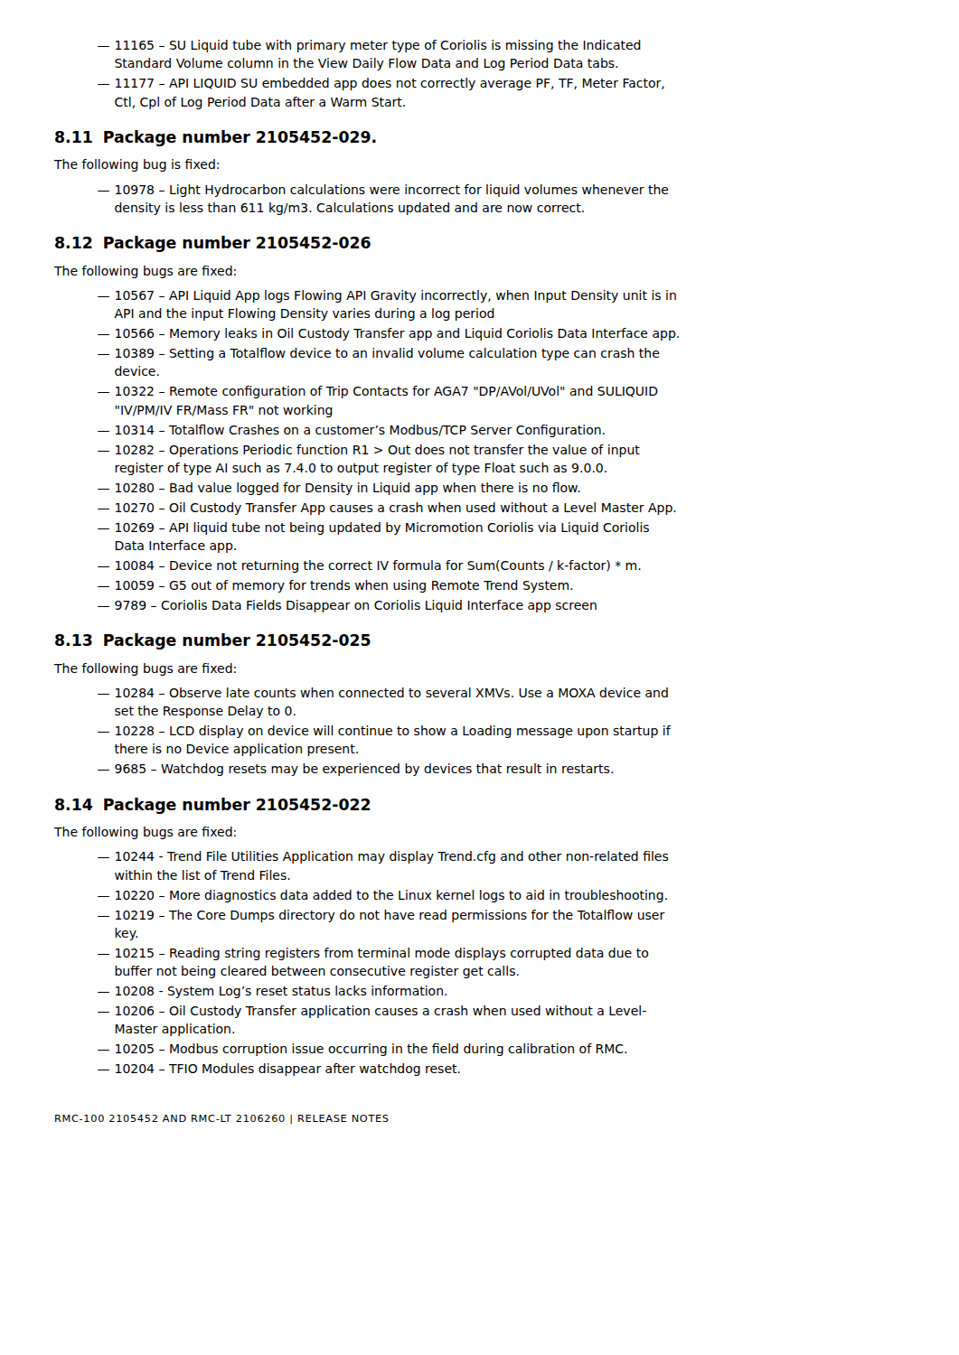11165 – SU Liquid tube with primary meter type of Coriolis is missing the Indicated Standard Volume column in the View Daily Flow Data and Log Period Data tabs.
11177 – API LIQUID SU embedded app does not correctly average PF, TF, Meter Factor, Ctl, Cpl of Log Period Data after a Warm Start.
8.11 Package number 2105452-029.
The following bug is fixed:
10978 – Light Hydrocarbon calculations were incorrect for liquid volumes whenever the density is less than 611 kg/m3. Calculations updated and are now correct.
8.12 Package number 2105452-026
The following bugs are fixed:
10567 – API Liquid App logs Flowing API Gravity incorrectly, when Input Density unit is in API and the input Flowing Density varies during a log period
10566 – Memory leaks in Oil Custody Transfer app and Liquid Coriolis Data Interface app.
10389 – Setting a Totalflow device to an invalid volume calculation type can crash the device.
10322 – Remote configuration of Trip Contacts for AGA7 "DP/AVol/UVol" and SULIQUID "IV/PM/IV FR/Mass FR" not working
10314 – Totalflow Crashes on a customer’s Modbus/TCP Server Configuration.
10282 – Operations Periodic function R1 > Out does not transfer the value of input register of type AI such as 7.4.0 to output register of type Float such as 9.0.0.
10280 – Bad value logged for Density in Liquid app when there is no flow.
10270 – Oil Custody Transfer App causes a crash when used without a Level Master App.
10269 – API liquid tube not being updated by Micromotion Coriolis via Liquid Coriolis Data Interface app.
10084 – Device not returning the correct IV formula for Sum(Counts / k-factor) * m.
10059 – G5 out of memory for trends when using Remote Trend System.
9789 – Coriolis Data Fields Disappear on Coriolis Liquid Interface app screen
8.13 Package number 2105452-025
The following bugs are fixed:
10284 – Observe late counts when connected to several XMVs. Use a MOXA device and set the Response Delay to 0.
10228 – LCD display on device will continue to show a Loading message upon startup if there is no Device application present.
9685 – Watchdog resets may be experienced by devices that result in restarts.
8.14 Package number 2105452-022
The following bugs are fixed:
10244 - Trend File Utilities Application may display Trend.cfg and other non-related files within the list of Trend Files.
10220 – More diagnostics data added to the Linux kernel logs to aid in troubleshooting.
10219 – The Core Dumps directory do not have read permissions for the Totalflow user key.
10215 – Reading string registers from terminal mode displays corrupted data due to buffer not being cleared between consecutive register get calls.
10208 - System Log’s reset status lacks information.
10206 – Oil Custody Transfer application causes a crash when used without a Level-Master application.
10205 – Modbus corruption issue occurring in the field during calibration of RMC.
10204 – TFIO Modules disappear after watchdog reset.
RMC-100 2105452 and RMC-LT 2106260 | Release notes